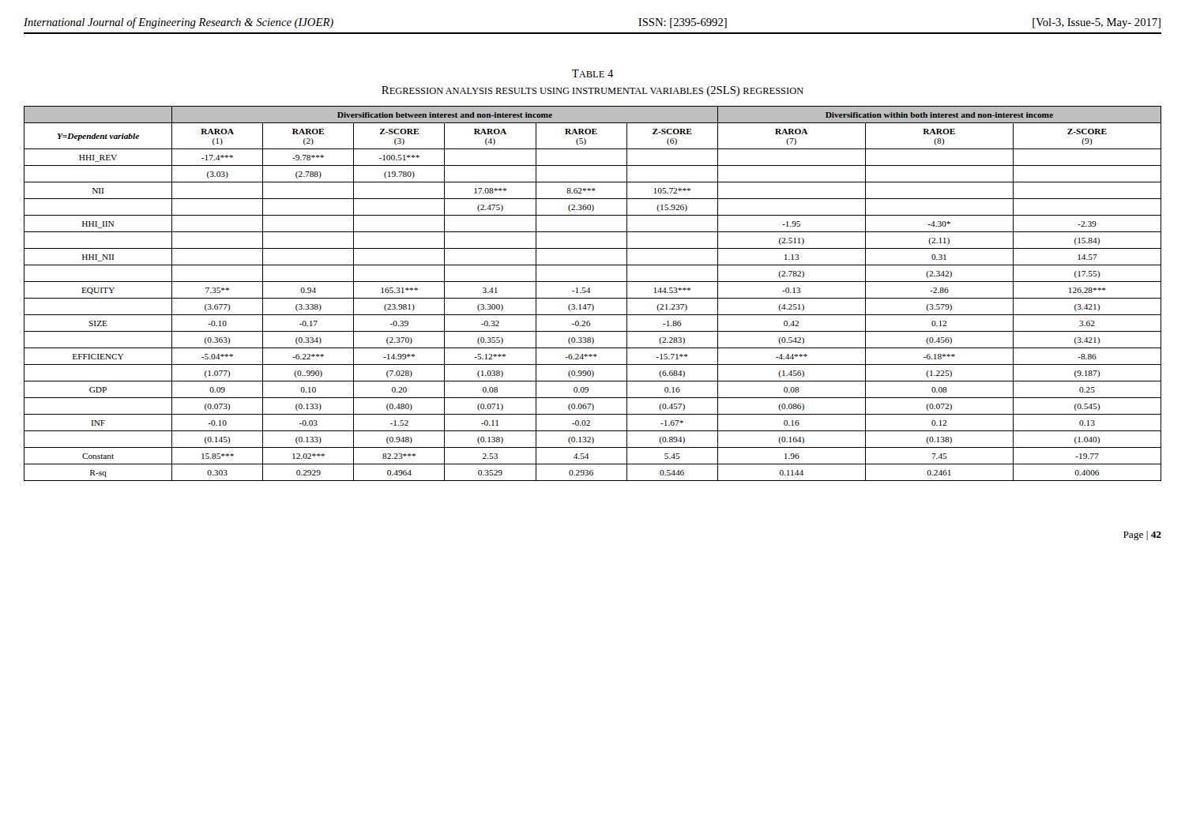International Journal of Engineering Research & Science (IJOER) ISSN: [2395-6992] [Vol-3, Issue-5, May- 2017]
TABLE 4 REGRESSION ANALYSIS RESULTS USING INSTRUMENTAL VARIABLES (2SLS) REGRESSION
| | Diversification between interest and non-interest income | Diversification within both interest and non-interest income |
| --- | --- | --- |
| Y=Dependent variable | RAROA (1) | RAROE (2) | Z-SCORE (3) | RAROA (4) | RAROE (5) | Z-SCORE (6) | RAROA (7) | RAROE (8) | Z-SCORE (9) |
| HHI_REV | -17.4*** | -9.78*** | -100.51*** | | | | | | |
| | (3.03) | (2.788) | (19.780) | | | | | | |
| NII | | | | 17.08*** | 8.62*** | 105.72*** | | | |
| | | | | (2.475) | (2.360) | (15.926) | | | |
| HHI_IIN | | | | | | | -1.95 | -4.30* | -2.39 |
| | | | | | | | (2.511) | (2.11) | (15.84) |
| HHI_NII | | | | | | | 1.13 | 0.31 | 14.57 |
| | | | | | | | (2.782) | (2.342) | (17.55) |
| EQUITY | 7.35** | 0.94 | 165.31*** | 3.41 | -1.54 | 144.53*** | -0.13 | -2.86 | 126.28*** |
| | (3.677) | (3.338) | (23.981) | (3.300) | (3.147) | (21.237) | (4.251) | (3.579) | (3.421) |
| SIZE | -0.10 | -0.17 | -0.39 | -0.32 | -0.26 | -1.86 | 0.42 | 0.12 | 3.62 |
| | (0.363) | (0.334) | (2.370) | (0.355) | (0.338) | (2.283) | (0.542) | (0.456) | (3.421) |
| EFFICIENCY | -5.04*** | -6.22*** | -14.99** | -5.12*** | -6.24*** | -15.71** | -4.44*** | -6.18*** | -8.86 |
| | (1.077) | (0..990) | (7.028) | (1.038) | (0.990) | (6.684) | (1.456) | (1.225) | (9.187) |
| GDP | 0.09 | 0.10 | 0.20 | 0.08 | 0.09 | 0.16 | 0.08 | 0.08 | 0.25 |
| | (0.073) | (0.133) | (0.480) | (0.071) | (0.067) | (0.457) | (0.086) | (0.072) | (0.545) |
| INF | -0.10 | -0.03 | -1.52 | -0.11 | -0.02 | -1.67* | 0.16 | 0.12 | 0.13 |
| | (0.145) | (0.133) | (0.948) | (0.138) | (0.132) | (0.894) | (0.164) | (0.138) | (1.040) |
| Constant | 15.85*** | 12.02*** | 82.23*** | 2.53 | 4.54 | 5.45 | 1.96 | 7.45 | -19.77 |
| R-sq | 0.303 | 0.2929 | 0.4964 | 0.3529 | 0.2936 | 0.5446 | 0.1144 | 0.2461 | 0.4006 |
Page | 42